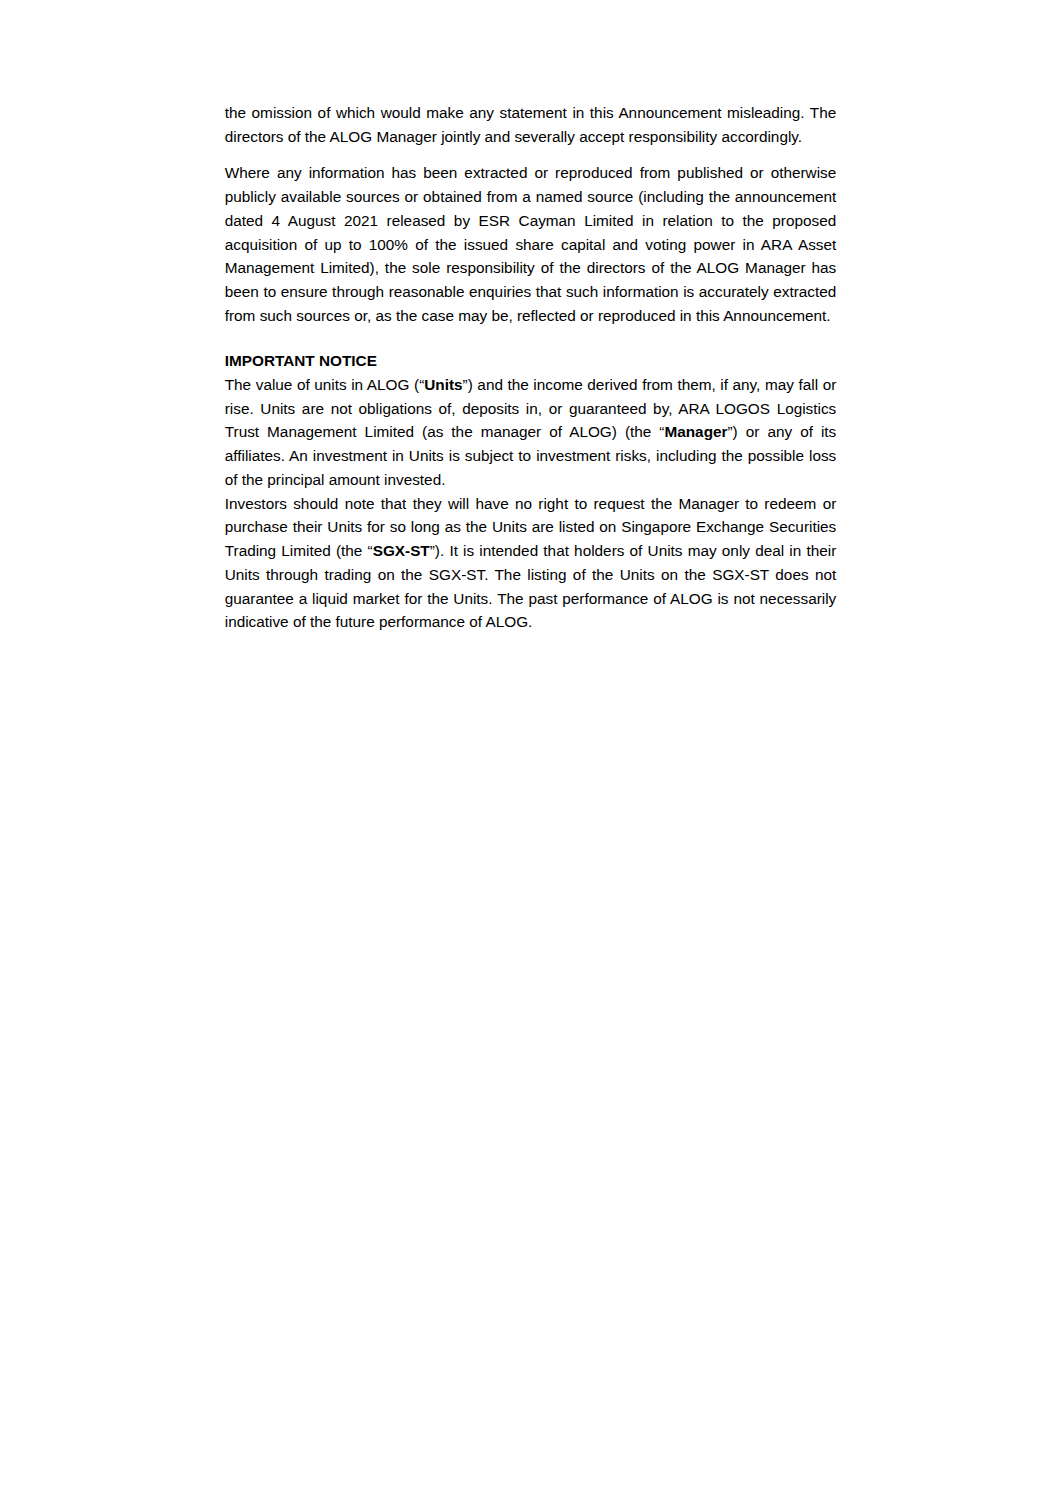the omission of which would make any statement in this Announcement misleading. The directors of the ALOG Manager jointly and severally accept responsibility accordingly.
Where any information has been extracted or reproduced from published or otherwise publicly available sources or obtained from a named source (including the announcement dated 4 August 2021 released by ESR Cayman Limited in relation to the proposed acquisition of up to 100% of the issued share capital and voting power in ARA Asset Management Limited), the sole responsibility of the directors of the ALOG Manager has been to ensure through reasonable enquiries that such information is accurately extracted from such sources or, as the case may be, reflected or reproduced in this Announcement.
IMPORTANT NOTICE
The value of units in ALOG (“Units”) and the income derived from them, if any, may fall or rise. Units are not obligations of, deposits in, or guaranteed by, ARA LOGOS Logistics Trust Management Limited (as the manager of ALOG) (the “Manager”) or any of its affiliates. An investment in Units is subject to investment risks, including the possible loss of the principal amount invested.
Investors should note that they will have no right to request the Manager to redeem or purchase their Units for so long as the Units are listed on Singapore Exchange Securities Trading Limited (the “SGX-ST”). It is intended that holders of Units may only deal in their Units through trading on the SGX-ST. The listing of the Units on the SGX-ST does not guarantee a liquid market for the Units. The past performance of ALOG is not necessarily indicative of the future performance of ALOG.